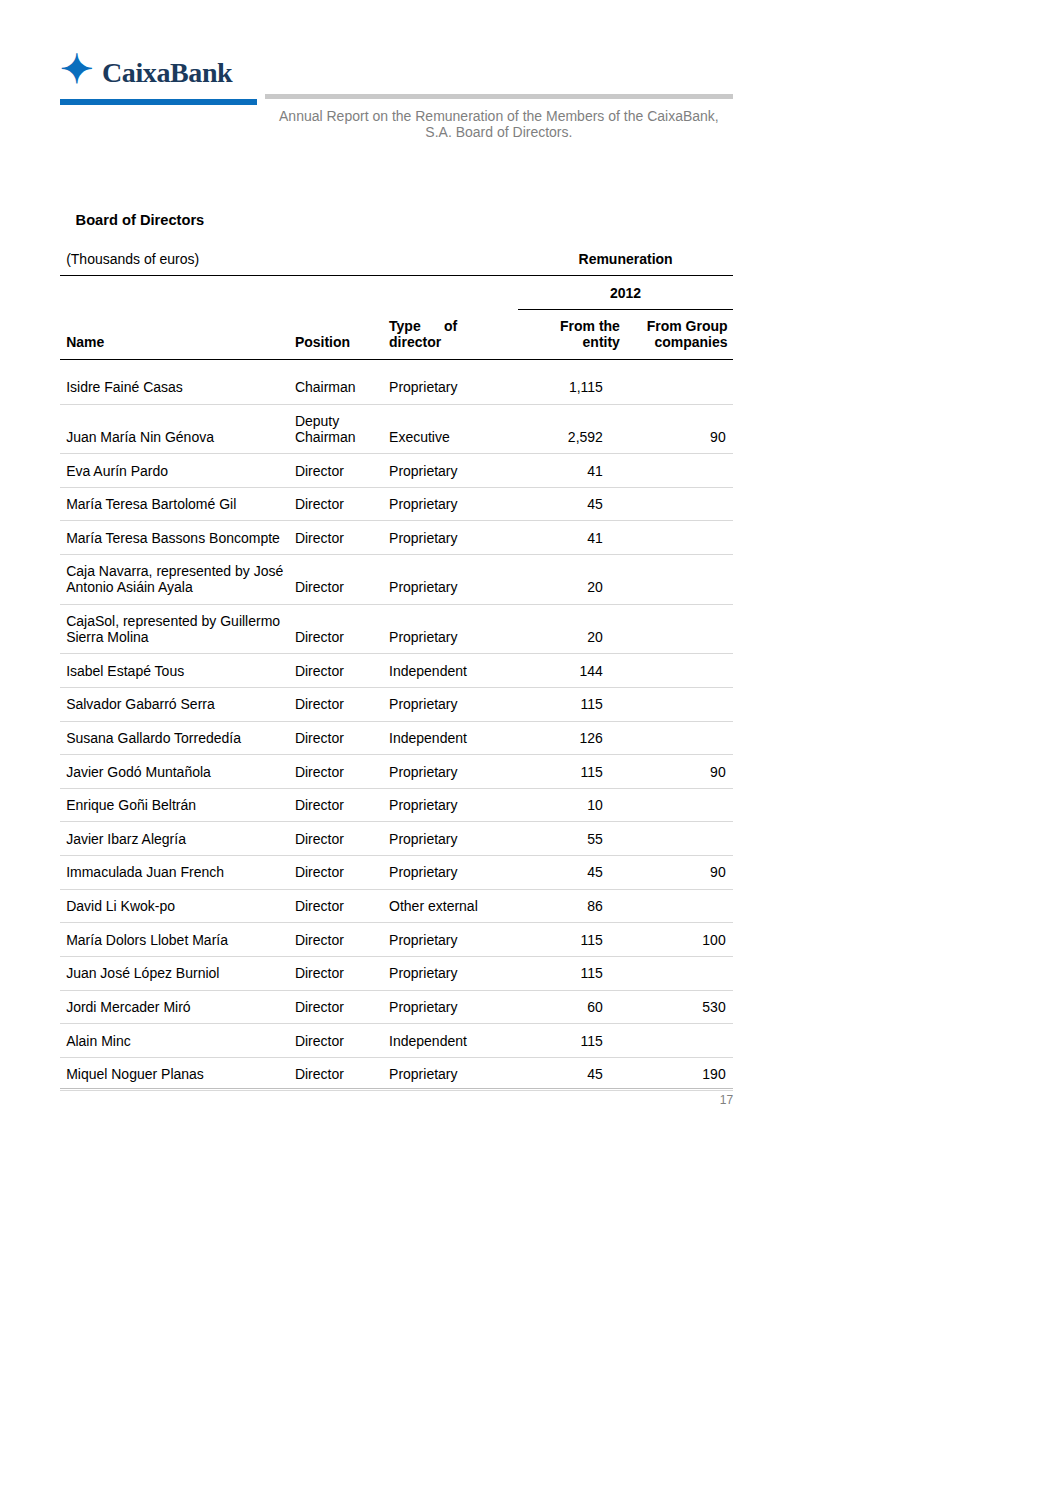✦ CaixaBank
Annual Report on the Remuneration of the Members of the CaixaBank, S.A. Board of Directors.
Board of Directors
| (Thousands of euros) | | | Remuneration |
| --- | --- | --- | --- |
| | | | 2012 |
| Name | Position | Type of director | From the entity | From Group companies |
| Isidre Fainé Casas | Chairman | Proprietary | 1,115 | |
| Juan María Nin Génova | Deputy Chairman | Executive | 2,592 | 90 |
| Eva Aurín Pardo | Director | Proprietary | 41 | |
| María Teresa Bartolomé Gil | Director | Proprietary | 45 | |
| María Teresa Bassons Boncompte | Director | Proprietary | 41 | |
| Caja Navarra, represented by José Antonio Asiáin Ayala | Director | Proprietary | 20 | |
| CajaSol, represented by Guillermo Sierra Molina | Director | Proprietary | 20 | |
| Isabel Estapé Tous | Director | Independent | 144 | |
| Salvador Gabarró Serra | Director | Proprietary | 115 | |
| Susana Gallardo Torrededía | Director | Independent | 126 | |
| Javier Godó Muntañola | Director | Proprietary | 115 | 90 |
| Enrique Goñi Beltrán | Director | Proprietary | 10 | |
| Javier Ibarz Alegría | Director | Proprietary | 55 | |
| Immaculada Juan French | Director | Proprietary | 45 | 90 |
| David Li Kwok-po | Director | Other external | 86 | |
| María Dolors Llobet María | Director | Proprietary | 115 | 100 |
| Juan José López Burniol | Director | Proprietary | 115 | |
| Jordi Mercader Miró | Director | Proprietary | 60 | 530 |
| Alain Minc | Director | Independent | 115 | |
| Miquel Noguer Planas | Director | Proprietary | 45 | 190 |
17